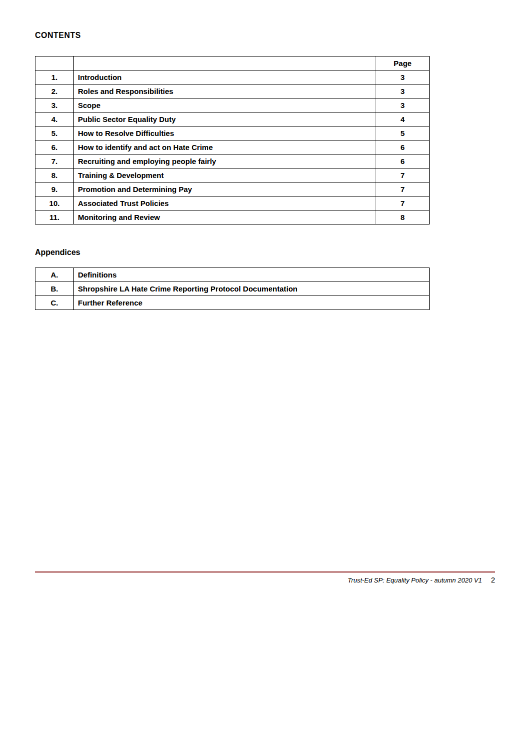CONTENTS
| | | Page |
| 1. | Introduction | 3 |
| 2. | Roles and Responsibilities | 3 |
| 3. | Scope | 3 |
| 4. | Public Sector Equality Duty | 4 |
| 5. | How to Resolve Difficulties | 5 |
| 6. | How to identify and act on Hate Crime | 6 |
| 7. | Recruiting and employing people fairly | 6 |
| 8. | Training & Development | 7 |
| 9. | Promotion and Determining Pay | 7 |
| 10. | Associated Trust Policies | 7 |
| 11. | Monitoring and Review | 8 |
Appendices
| A. | Definitions |
| B. | Shropshire LA Hate Crime Reporting Protocol Documentation |
| C. | Further Reference |
Trust-Ed SP: Equality Policy - autumn 2020 V1 2